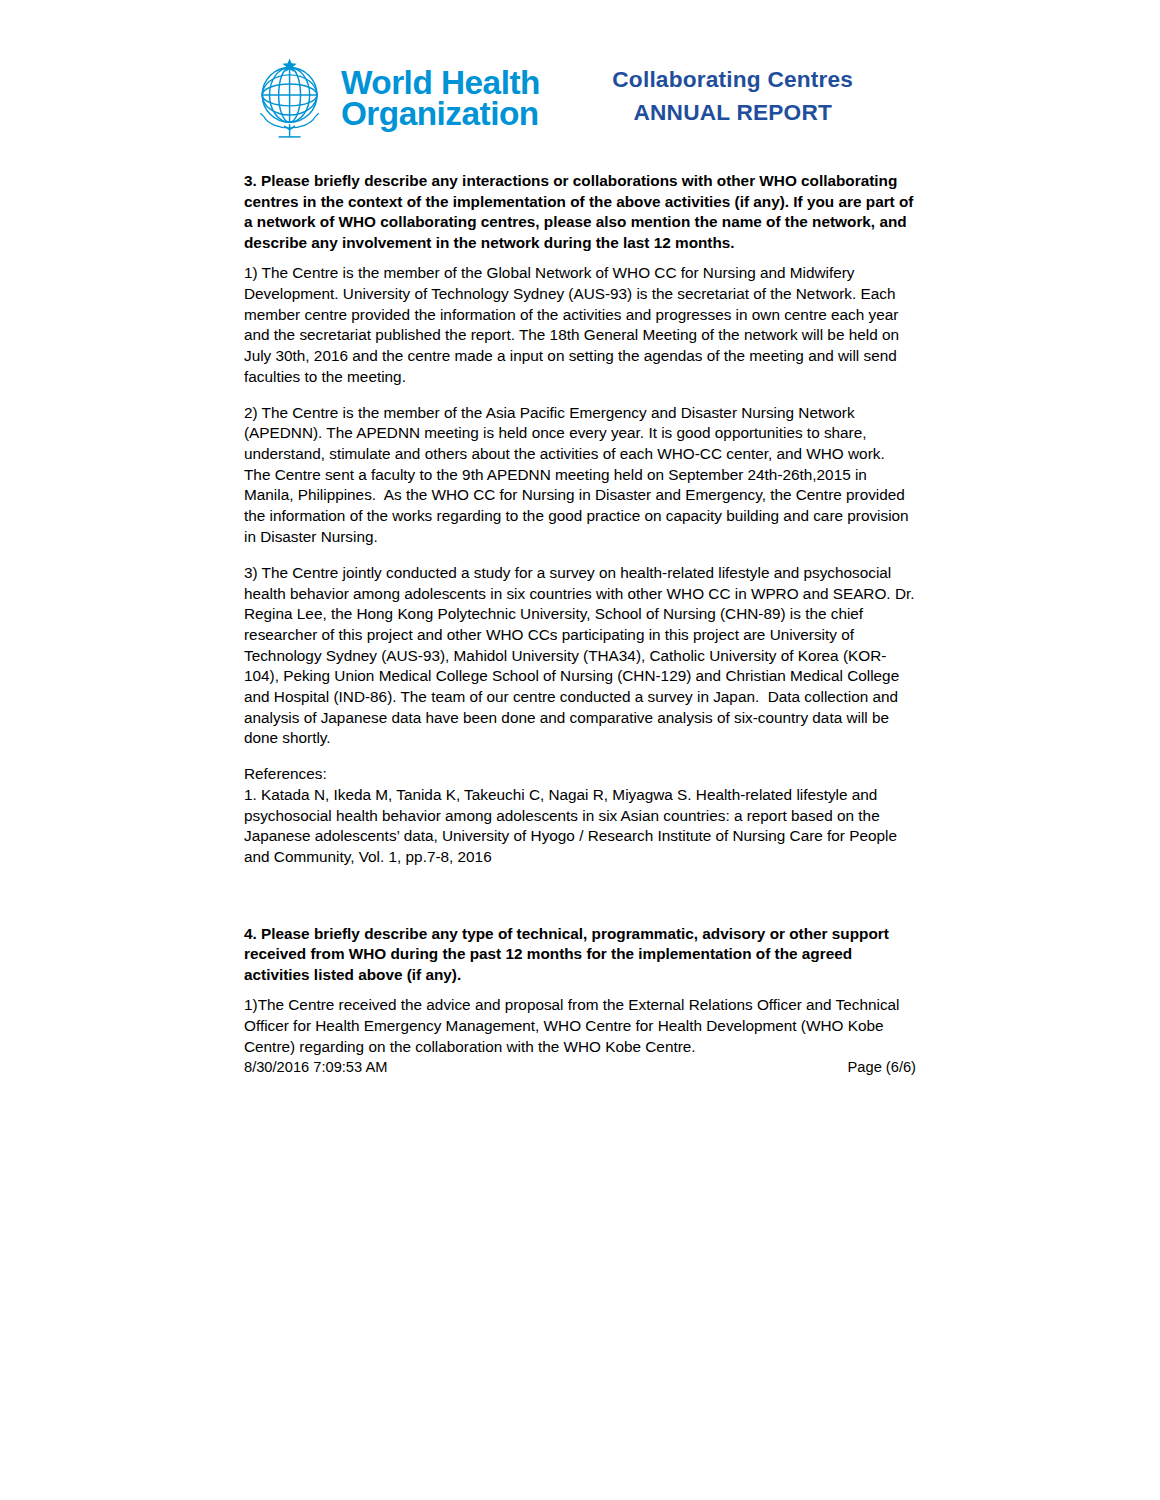World Health Organization
Collaborating Centres ANNUAL REPORT
3. Please briefly describe any interactions or collaborations with other WHO collaborating centres in the context of the implementation of the above activities (if any). If you are part of a network of WHO collaborating centres, please also mention the name of the network, and describe any involvement in the network during the last 12 months.
1) The Centre is the member of the Global Network of WHO CC for Nursing and Midwifery Development. University of Technology Sydney (AUS-93) is the secretariat of the Network. Each member centre provided the information of the activities and progresses in own centre each year and the secretariat published the report. The 18th General Meeting of the network will be held on July 30th, 2016 and the centre made a input on setting the agendas of the meeting and will send faculties to the meeting.
2) The Centre is the member of the Asia Pacific Emergency and Disaster Nursing Network (APEDNN). The APEDNN meeting is held once every year. It is good opportunities to share, understand, stimulate and others about the activities of each WHO-CC center, and WHO work. The Centre sent a faculty to the 9th APEDNN meeting held on September 24th-26th,2015 in Manila, Philippines. As the WHO CC for Nursing in Disaster and Emergency, the Centre provided the information of the works regarding to the good practice on capacity building and care provision in Disaster Nursing.
3) The Centre jointly conducted a study for a survey on health-related lifestyle and psychosocial health behavior among adolescents in six countries with other WHO CC in WPRO and SEARO. Dr. Regina Lee, the Hong Kong Polytechnic University, School of Nursing (CHN-89) is the chief researcher of this project and other WHO CCs participating in this project are University of Technology Sydney (AUS-93), Mahidol University (THA34), Catholic University of Korea (KOR-104), Peking Union Medical College School of Nursing (CHN-129) and Christian Medical College and Hospital (IND-86). The team of our centre conducted a survey in Japan. Data collection and analysis of Japanese data have been done and comparative analysis of six-country data will be done shortly.
References:
1. Katada N, Ikeda M, Tanida K, Takeuchi C, Nagai R, Miyagwa S. Health-related lifestyle and psychosocial health behavior among adolescents in six Asian countries: a report based on the Japanese adolescents’ data, University of Hyogo / Research Institute of Nursing Care for People and Community, Vol. 1, pp.7-8, 2016
4. Please briefly describe any type of technical, programmatic, advisory or other support received from WHO during the past 12 months for the implementation of the agreed activities listed above (if any).
1)The Centre received the advice and proposal from the External Relations Officer and Technical Officer for Health Emergency Management, WHO Centre for Health Development (WHO Kobe Centre) regarding on the collaboration with the WHO Kobe Centre.
8/30/2016 7:09:53 AM
Page (6/6)